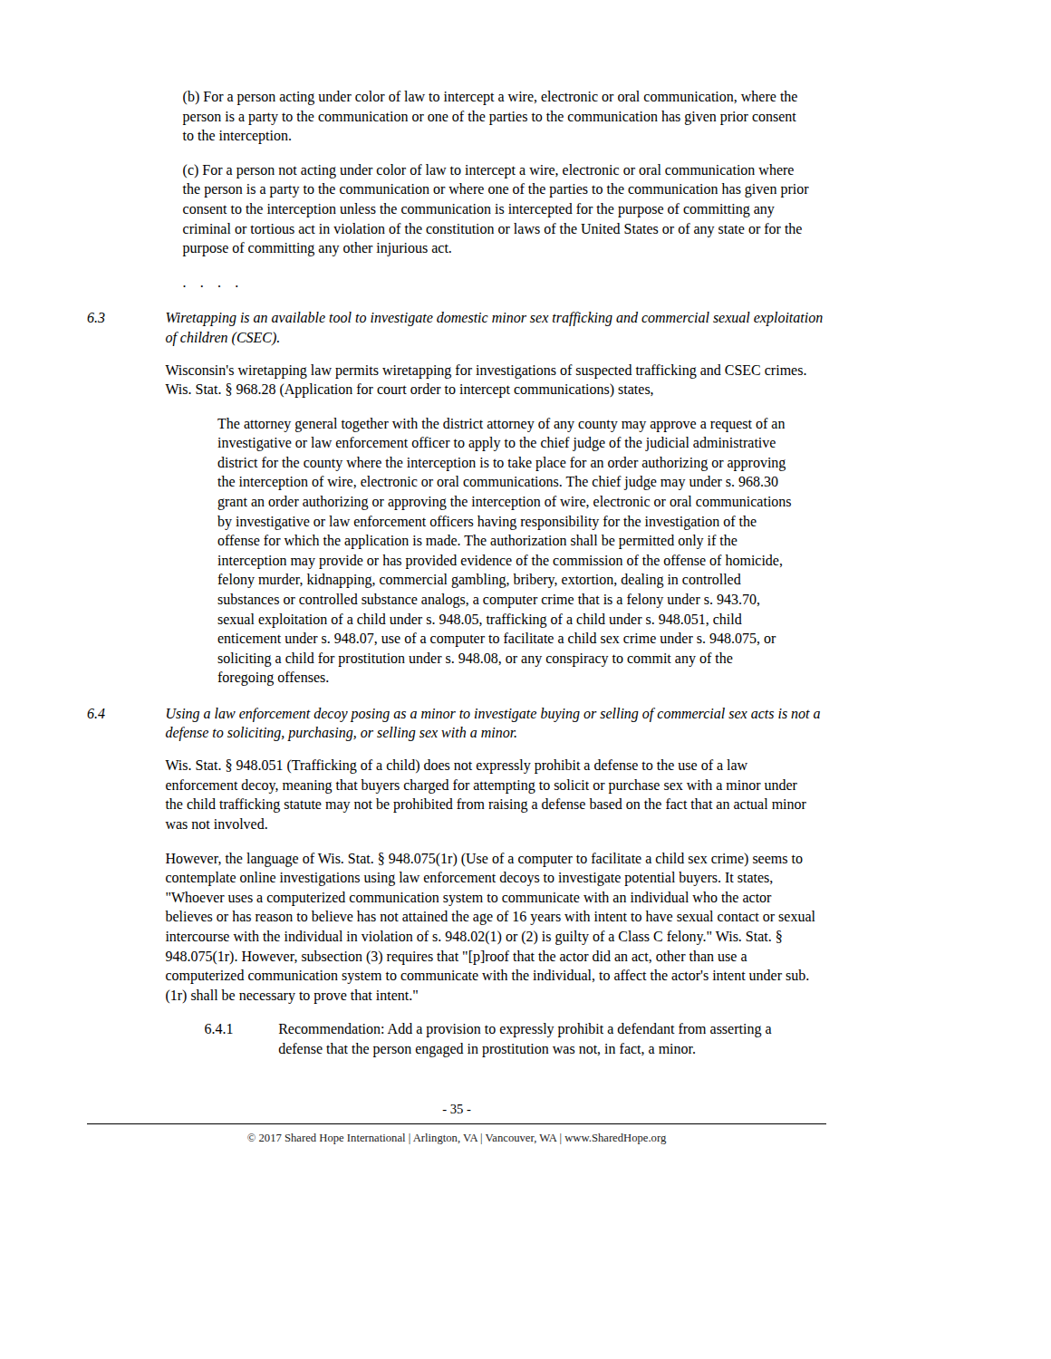(b) For a person acting under color of law to intercept a wire, electronic or oral communication, where the person is a party to the communication or one of the parties to the communication has given prior consent to the interception.
(c) For a person not acting under color of law to intercept a wire, electronic or oral communication where the person is a party to the communication or where one of the parties to the communication has given prior consent to the interception unless the communication is intercepted for the purpose of committing any criminal or tortious act in violation of the constitution or laws of the United States or of any state or for the purpose of committing any other injurious act.
. . . .
6.3
Wiretapping is an available tool to investigate domestic minor sex trafficking and commercial sexual exploitation of children (CSEC).
Wisconsin's wiretapping law permits wiretapping for investigations of suspected trafficking and CSEC crimes. Wis. Stat. § 968.28 (Application for court order to intercept communications) states,
The attorney general together with the district attorney of any county may approve a request of an investigative or law enforcement officer to apply to the chief judge of the judicial administrative district for the county where the interception is to take place for an order authorizing or approving the interception of wire, electronic or oral communications. The chief judge may under s. 968.30 grant an order authorizing or approving the interception of wire, electronic or oral communications by investigative or law enforcement officers having responsibility for the investigation of the offense for which the application is made. The authorization shall be permitted only if the interception may provide or has provided evidence of the commission of the offense of homicide, felony murder, kidnapping, commercial gambling, bribery, extortion, dealing in controlled substances or controlled substance analogs, a computer crime that is a felony under s. 943.70, sexual exploitation of a child under s. 948.05, trafficking of a child under s. 948.051, child enticement under s. 948.07, use of a computer to facilitate a child sex crime under s. 948.075, or soliciting a child for prostitution under s. 948.08, or any conspiracy to commit any of the foregoing offenses.
6.4
Using a law enforcement decoy posing as a minor to investigate buying or selling of commercial sex acts is not a defense to soliciting, purchasing, or selling sex with a minor.
Wis. Stat. § 948.051 (Trafficking of a child) does not expressly prohibit a defense to the use of a law enforcement decoy, meaning that buyers charged for attempting to solicit or purchase sex with a minor under the child trafficking statute may not be prohibited from raising a defense based on the fact that an actual minor was not involved.
However, the language of Wis. Stat. § 948.075(1r) (Use of a computer to facilitate a child sex crime) seems to contemplate online investigations using law enforcement decoys to investigate potential buyers. It states, "Whoever uses a computerized communication system to communicate with an individual who the actor believes or has reason to believe has not attained the age of 16 years with intent to have sexual contact or sexual intercourse with the individual in violation of s. 948.02(1) or (2) is guilty of a Class C felony." Wis. Stat. § 948.075(1r). However, subsection (3) requires that "[p]roof that the actor did an act, other than use a computerized communication system to communicate with the individual, to affect the actor's intent under sub. (1r) shall be necessary to prove that intent."
6.4.1
Recommendation: Add a provision to expressly prohibit a defendant from asserting a defense that the person engaged in prostitution was not, in fact, a minor.
- 35 -
© 2017 Shared Hope International | Arlington, VA | Vancouver, WA | www.SharedHope.org